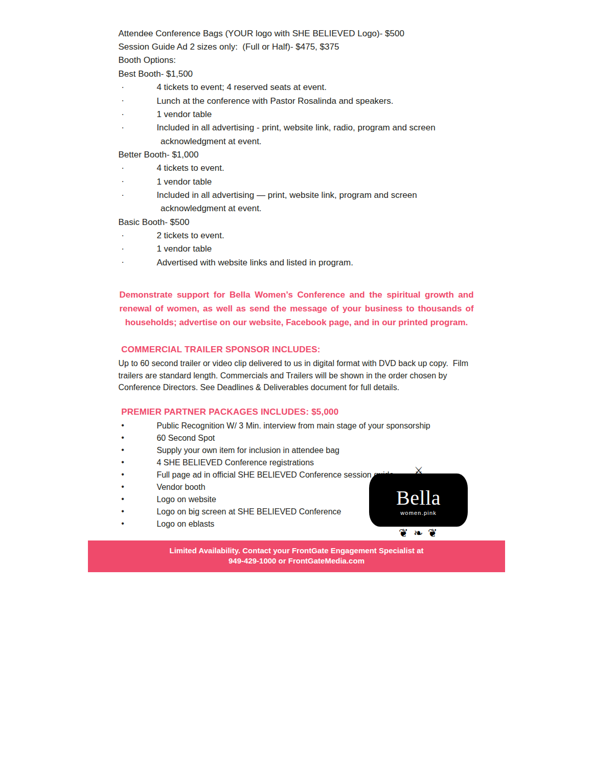Attendee Conference Bags (YOUR logo with SHE BELIEVED Logo)- $500
Session Guide Ad 2 sizes only: (Full or Half)- $475, $375
Booth Options:
Best Booth- $1,500
4 tickets to event; 4 reserved seats at event.
Lunch at the conference with Pastor Rosalinda and speakers.
1 vendor table
Included in all advertising - print, website link, radio, program and screenacknowledgment at event.
Better Booth- $1,000
4 tickets to event.
1 vendor table
Included in all advertising — print, website link, program and screenacknowledgment at event.
Basic Booth- $500
2 tickets to event.
1 vendor table
Advertised with website links and listed in program.
Demonstrate support for Bella Women’s Conference and the spiritual growth and renewal of women, as well as send the message of your business to thousands of households; advertise on our website, Facebook page, and in our printed program.
COMMERCIAL TRAILER SPONSOR INCLUDES:
Up to 60 second trailer or video clip delivered to us in digital format with DVD back up copy. Film trailers are standard length. Commercials and Trailers will be shown in the order chosen by Conference Directors. See Deadlines & Deliverables document for full details.
PREMIER PARTNER PACKAGES INCLUDES: $5,000
Public Recognition W/ 3 Min. interview from main stage of your sponsorship
60 Second Spot
Supply your own item for inclusion in attendee bag
4 SHE BELIEVED Conference registrations
Full page ad in official SHE BELIEVED Conference session guide
Vendor booth
Logo on website
Logo on big screen at SHE BELIEVED Conference
Logo on eblasts
⚔ Bella women.pink
❦ ❧ ❦
Limited Availability. Contact your FrontGate Engagement Specialist at
949-429-1000 or FrontGateMedia.com